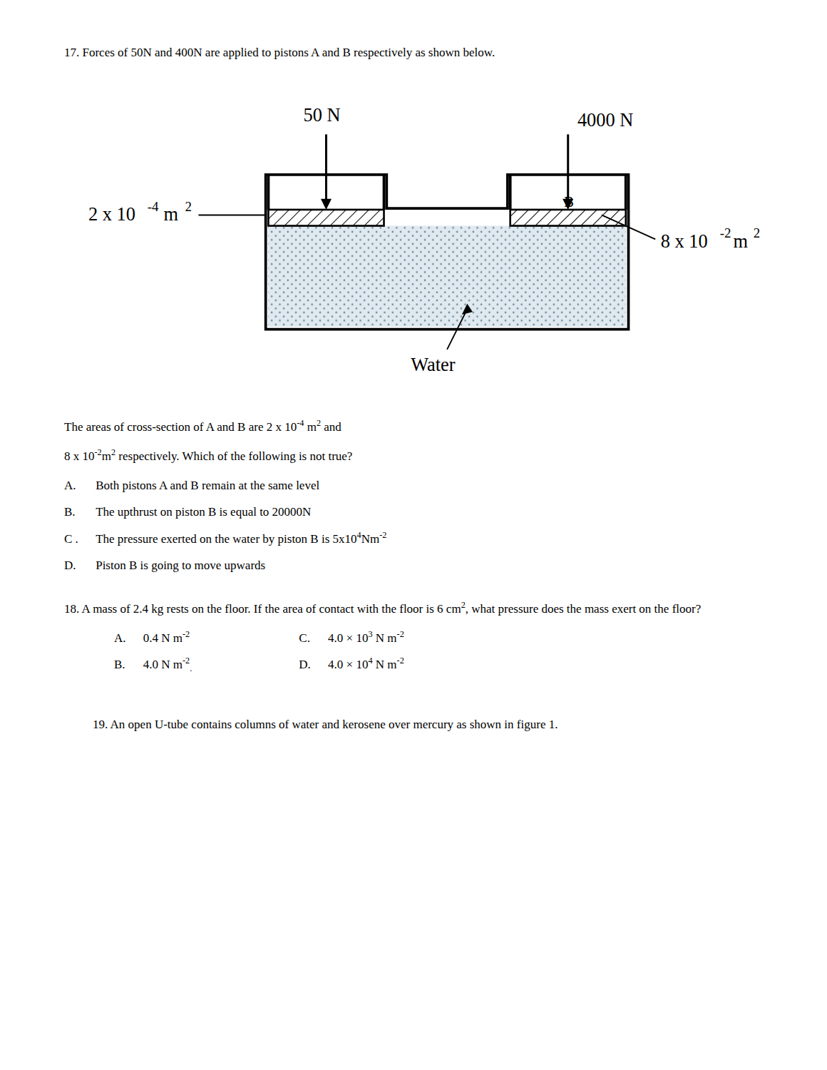17. Forces of 50N and 400N are applied to pistons A and B respectively as shown below.
50 N 4000 N 2 x 10 -4 m 2 8 x 10 -2 m 2 Water B
The areas of cross-section of A and B are 2 x 10-4 m2 and
8 x 10-2m2 respectively. Which of the following is not true?
A. Both pistons A and B remain at the same level
B. The upthrust on piston B is equal to 20000N
C . The pressure exerted on the water by piston B is 5x104Nm-2
D. Piston B is going to move upwards
18. A mass of 2.4 kg rests on the floor. If the area of contact with the floor is 6 cm2, what pressure does the mass exert on the floor?
| A. 0.4 N m -2 | | C. 4.0 × 10 3 N m -2 |
| B. 4.0 N m -2 . | | D. 4.0 × 10 4 N m -2 |
19. An open U-tube contains columns of water and kerosene over mercury as shown in figure 1.